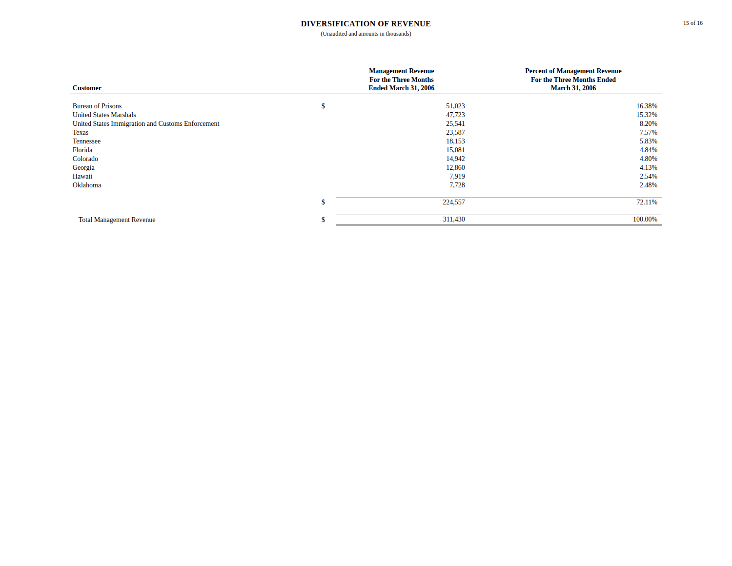15 of 16
DIVERSIFICATION OF REVENUE
(Unaudited and amounts in thousands)
| Customer | Management Revenue For the Three Months Ended March 31, 2006 | Percent of Management Revenue For the Three Months Ended March 31, 2006 |
| --- | --- | --- |
| Bureau of Prisons | $ | 51,023 | 16.38% |
| United States Marshals | | 47,723 | 15.32% |
| United States Immigration and Customs Enforcement | | 25,541 | 8.20% |
| Texas | | 23,587 | 7.57% |
| Tennessee | | 18,153 | 5.83% |
| Florida | | 15,081 | 4.84% |
| Colorado | | 14,942 | 4.80% |
| Georgia | | 12,860 | 4.13% |
| Hawaii | | 7,919 | 2.54% |
| Oklahoma | | 7,728 | 2.48% |
| | $ | 224,557 | 72.11% |
| Total Management Revenue | $ | 311,430 | 100.00% |